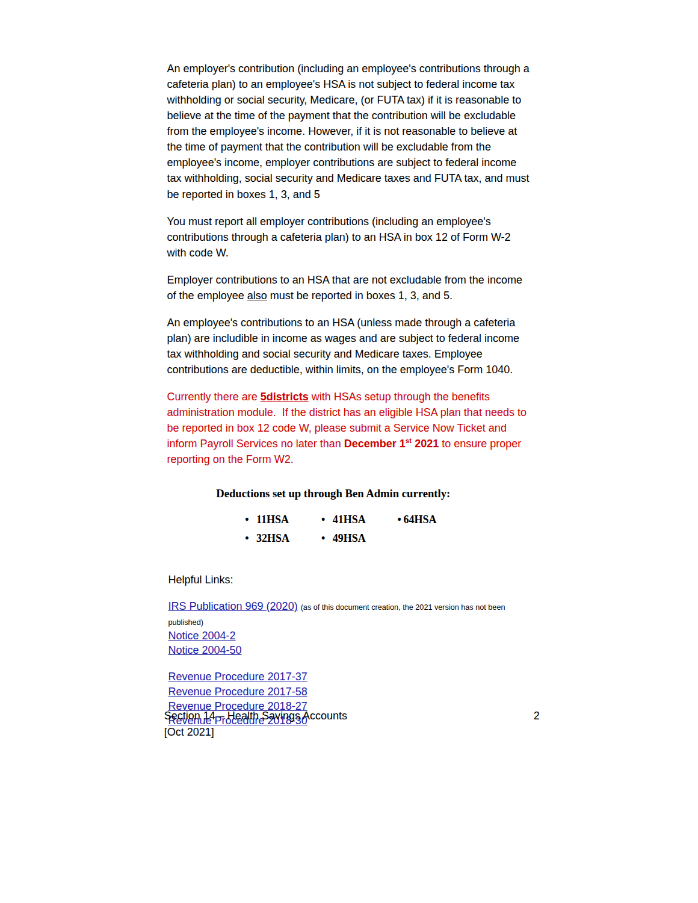An employer's contribution (including an employee's contributions through a cafeteria plan) to an employee's HSA is not subject to federal income tax withholding or social security, Medicare, (or FUTA tax) if it is reasonable to believe at the time of the payment that the contribution will be excludable from the employee's income. However, if it is not reasonable to believe at the time of payment that the contribution will be excludable from the employee's income, employer contributions are subject to federal income tax withholding, social security and Medicare taxes and FUTA tax, and must be reported in boxes 1, 3, and 5
You must report all employer contributions (including an employee's contributions through a cafeteria plan) to an HSA in box 12 of Form W-2 with code W.
Employer contributions to an HSA that are not excludable from the income of the employee also must be reported in boxes 1, 3, and 5.
An employee's contributions to an HSA (unless made through a cafeteria plan) are includible in income as wages and are subject to federal income tax withholding and social security and Medicare taxes. Employee contributions are deductible, within limits, on the employee's Form 1040.
Currently there are 5districts with HSAs setup through the benefits administration module. If the district has an eligible HSA plan that needs to be reported in box 12 code W, please submit a Service Now Ticket and inform Payroll Services no later than December 1st 2021 to ensure proper reporting on the Form W2.
Deductions set up through Ben Admin currently:
| • 11HSA | • 41HSA | • 64HSA |
| • 32HSA | • 49HSA | |
Helpful Links:
IRS Publication 969 (2020) (as of this document creation, the 2021 version has not been published)
Notice 2004-2
Notice 2004-50
Revenue Procedure 2017-37
Revenue Procedure 2017-58
Revenue Procedure 2018-27
Revenue Procedure 2018-30
Section 14 – Health Savings Accounts
[Oct 2021]
2